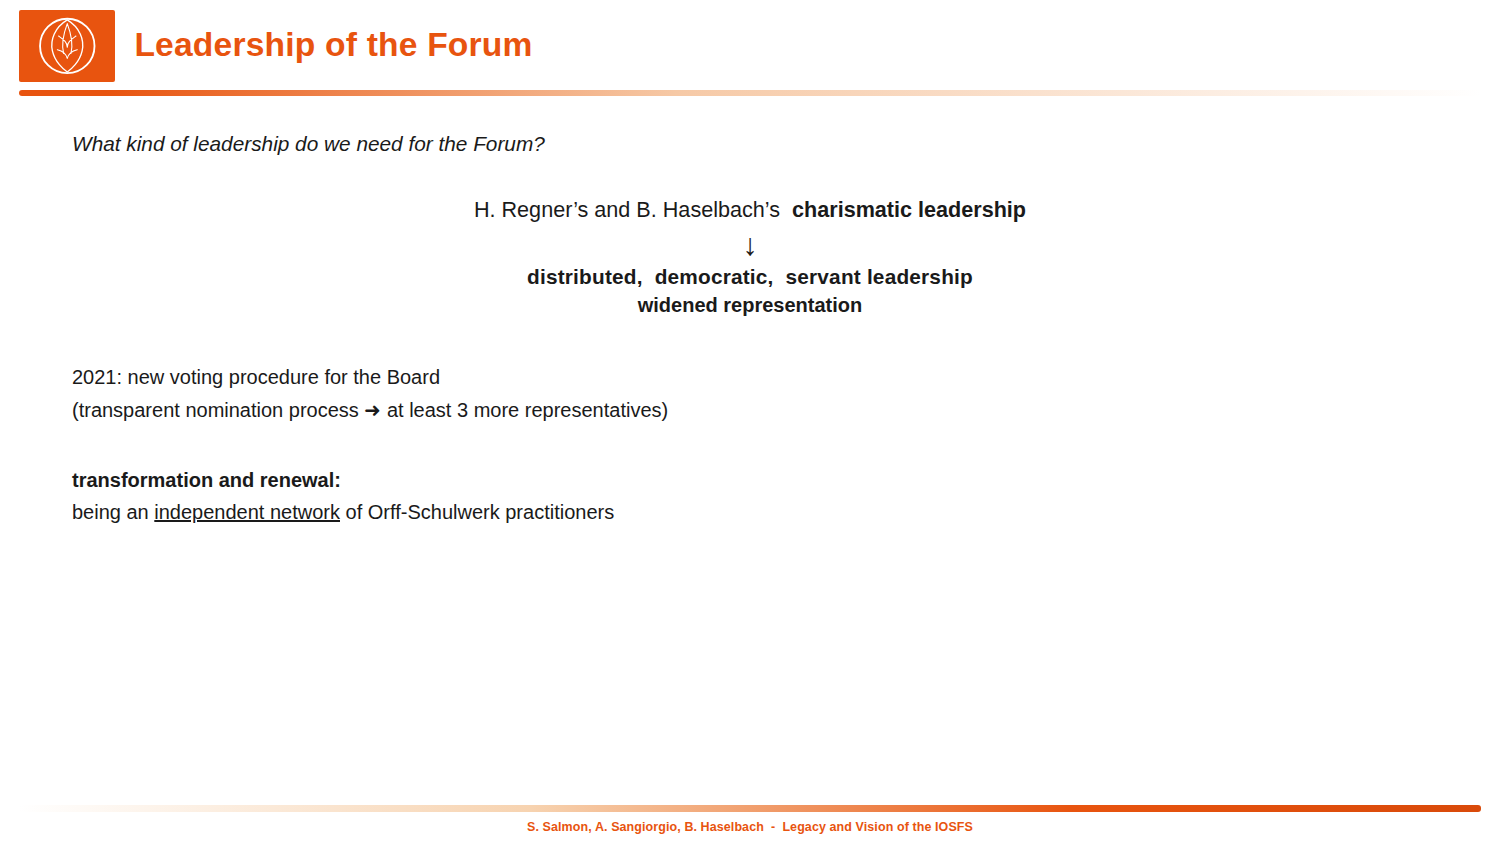Leadership of the Forum
What kind of leadership do we need for the Forum?
H. Regner’s and B. Haselbach’s charismatic leadership
↓
distributed, democratic, servant leadership
widened representation
2021: new voting procedure for the Board
(transparent nomination process ➜ at least 3 more representatives)
transformation and renewal: being an independent network of Orff-Schulwerk practitioners
S. Salmon, A. Sangiorgio, B. Haselbach - Legacy and Vision of the IOSFS